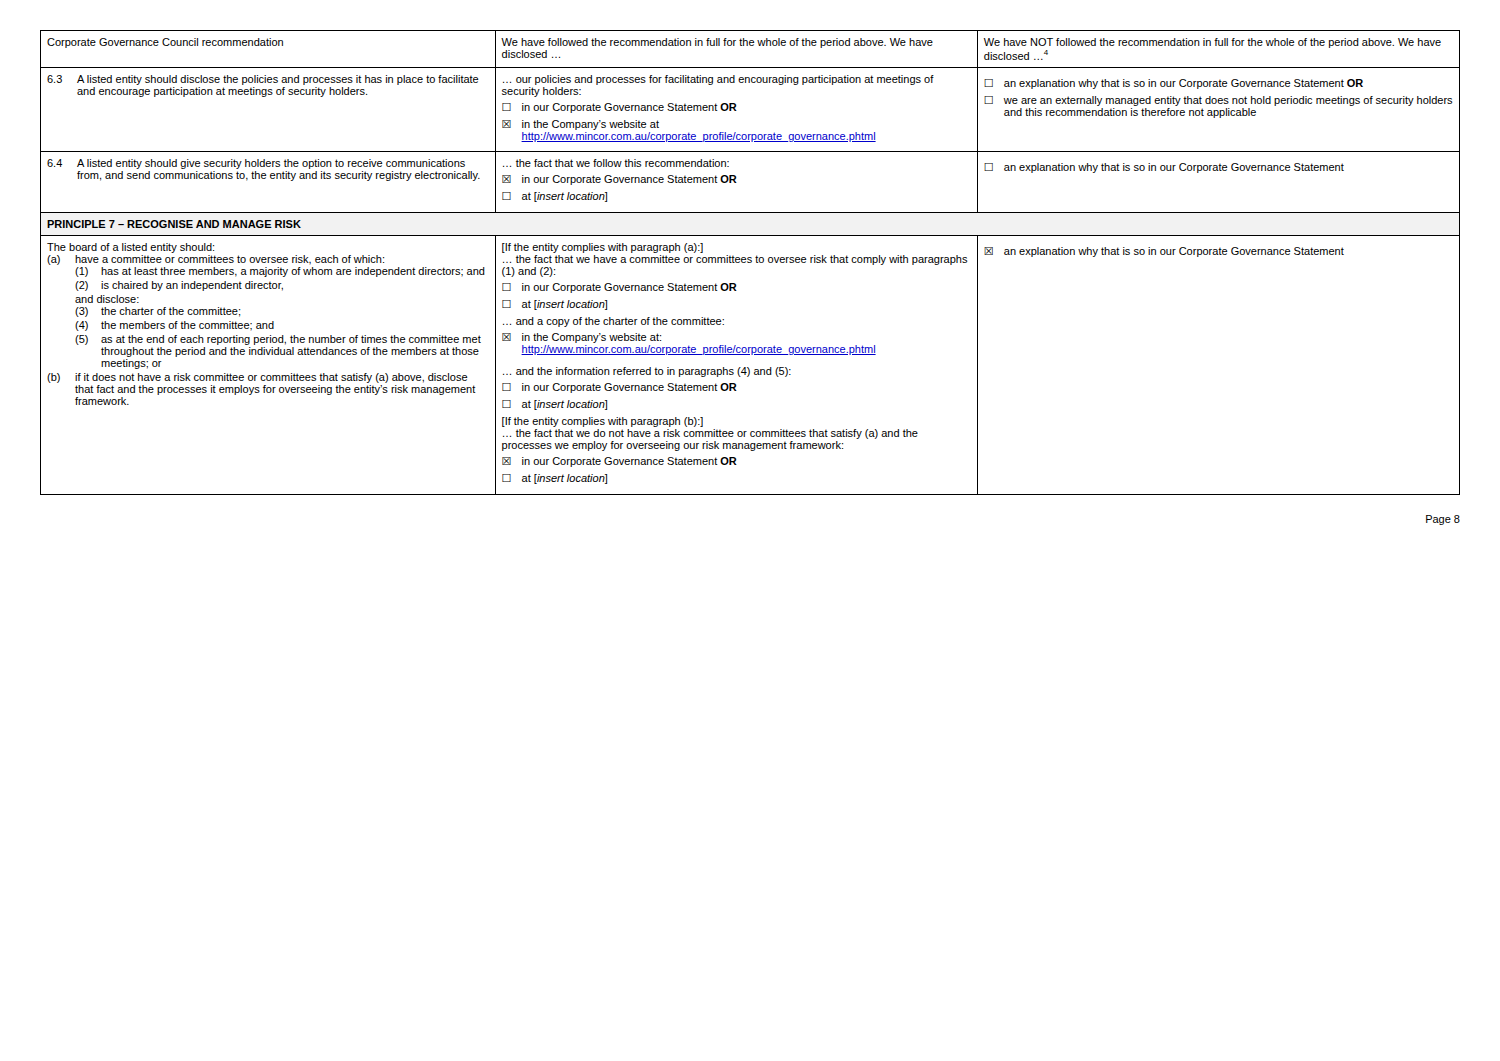| Corporate Governance Council recommendation | We have followed the recommendation in full for the whole of the period above. We have disclosed … | We have NOT followed the recommendation in full for the whole of the period above. We have disclosed … 4 |
| --- | --- | --- |
| 6.3 A listed entity should disclose the policies and processes it has in place to facilitate and encourage participation at meetings of security holders. | … our policies and processes for facilitating and encouraging participation at meetings of security holders: ☐ in our Corporate Governance Statement OR ☒ in the Company’s website at http://www.mincor.com.au/corporate_profile/corporate_governance.phtml | ☐ an explanation why that is so in our Corporate Governance Statement OR ☐ we are an externally managed entity that does not hold periodic meetings of security holders and this recommendation is therefore not applicable |
| 6.4 A listed entity should give security holders the option to receive communications from, and send communications to, the entity and its security registry electronically. | … the fact that we follow this recommendation: ☒ in our Corporate Governance Statement OR ☐ at [ insert location ] | ☐ an explanation why that is so in our Corporate Governance Statement |
| PRINCIPLE 7 – RECOGNISE AND MANAGE RISK |
| The board of a listed entity should: (a) have a committee or committees to oversee risk, each of which: (1) has at least three members, a majority of whom are independent directors; and (2) is chaired by an independent director, and disclose: (3) the charter of the committee; (4) the members of the committee; and (5) as at the end of each reporting period, the number of times the committee met throughout the period and the individual attendances of the members at those meetings; or (b) if it does not have a risk committee or committees that satisfy (a) above, disclose that fact and the processes it employs for overseeing the entity’s risk management framework. | [If the entity complies with paragraph (a):] … the fact that we have a committee or committees to oversee risk that comply with paragraphs (1) and (2): ☐ in our Corporate Governance Statement OR ☐ at [ insert location ] … and a copy of the charter of the committee: ☒ in the Company’s website at: http://www.mincor.com.au/corporate_profile/corporate_governance.phtml … and the information referred to in paragraphs (4) and (5): ☐ in our Corporate Governance Statement OR ☐ at [ insert location ] [If the entity complies with paragraph (b):] … the fact that we do not have a risk committee or committees that satisfy (a) and the processes we employ for overseeing our risk management framework: ☒ in our Corporate Governance Statement OR ☐ at [ insert location ] | ☒ an explanation why that is so in our Corporate Governance Statement |
Page 8